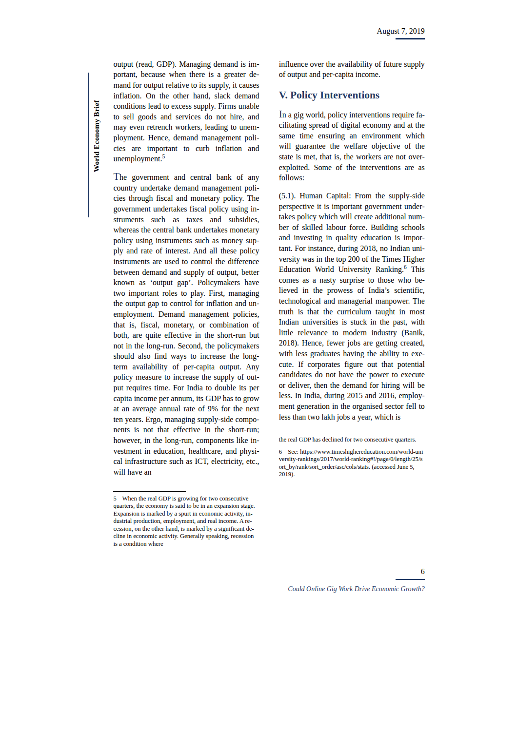World Economy Brief
August 7, 2019
output (read, GDP). Managing demand is important, because when there is a greater demand for output relative to its supply, it causes inflation. On the other hand, slack demand conditions lead to excess supply. Firms unable to sell goods and services do not hire, and may even retrench workers, leading to unemployment. Hence, demand management policies are important to curb inflation and unemployment.5
The government and central bank of any country undertake demand management policies through fiscal and monetary policy. The government undertakes fiscal policy using instruments such as taxes and subsidies, whereas the central bank undertakes monetary policy using instruments such as money supply and rate of interest. And all these policy instruments are used to control the difference between demand and supply of output, better known as ‘output gap’. Policymakers have two important roles to play. First, managing the output gap to control for inflation and unemployment. Demand management policies, that is, fiscal, monetary, or combination of both, are quite effective in the short-run but not in the long-run. Second, the policymakers should also find ways to increase the long-term availability of per-capita output. Any policy measure to increase the supply of output requires time. For India to double its per capita income per annum, its GDP has to grow at an average annual rate of 9% for the next ten years. Ergo, managing supply-side components is not that effective in the short-run; however, in the long-run, components like investment in education, healthcare, and physical infrastructure such as ICT, electricity, etc., will have an
5 When the real GDP is growing for two consecutive quarters, the economy is said to be in an expansion stage. Expansion is marked by a spurt in economic activity, industrial production, employment, and real income. A recession, on the other hand, is marked by a significant decline in economic activity. Generally speaking, recession is a condition where
influence over the availability of future supply of output and per-capita income.
V. Policy Interventions
In a gig world, policy interventions require facilitating spread of digital economy and at the same time ensuring an environment which will guarantee the welfare objective of the state is met, that is, the workers are not over-exploited. Some of the interventions are as follows:
(5.1). Human Capital: From the supply-side perspective it is important government undertakes policy which will create additional number of skilled labour force. Building schools and investing in quality education is important. For instance, during 2018, no Indian university was in the top 200 of the Times Higher Education World University Ranking.6 This comes as a nasty surprise to those who believed in the prowess of India’s scientific, technological and managerial manpower. The truth is that the curriculum taught in most Indian universities is stuck in the past, with little relevance to modern industry (Banik, 2018). Hence, fewer jobs are getting created, with less graduates having the ability to execute. If corporates figure out that potential candidates do not have the power to execute or deliver, then the demand for hiring will be less. In India, during 2015 and 2016, employment generation in the organised sector fell to less than two lakh jobs a year, which is
the real GDP has declined for two consecutive quarters.
6 See: https://www.timeshighereducation.com/world-university-rankings/2017/world-ranking#!/page/0/length/25/sort_by/rank/sort_order/asc/cols/stats. (accessed June 5, 2019).
6
Could Online Gig Work Drive Economic Growth?